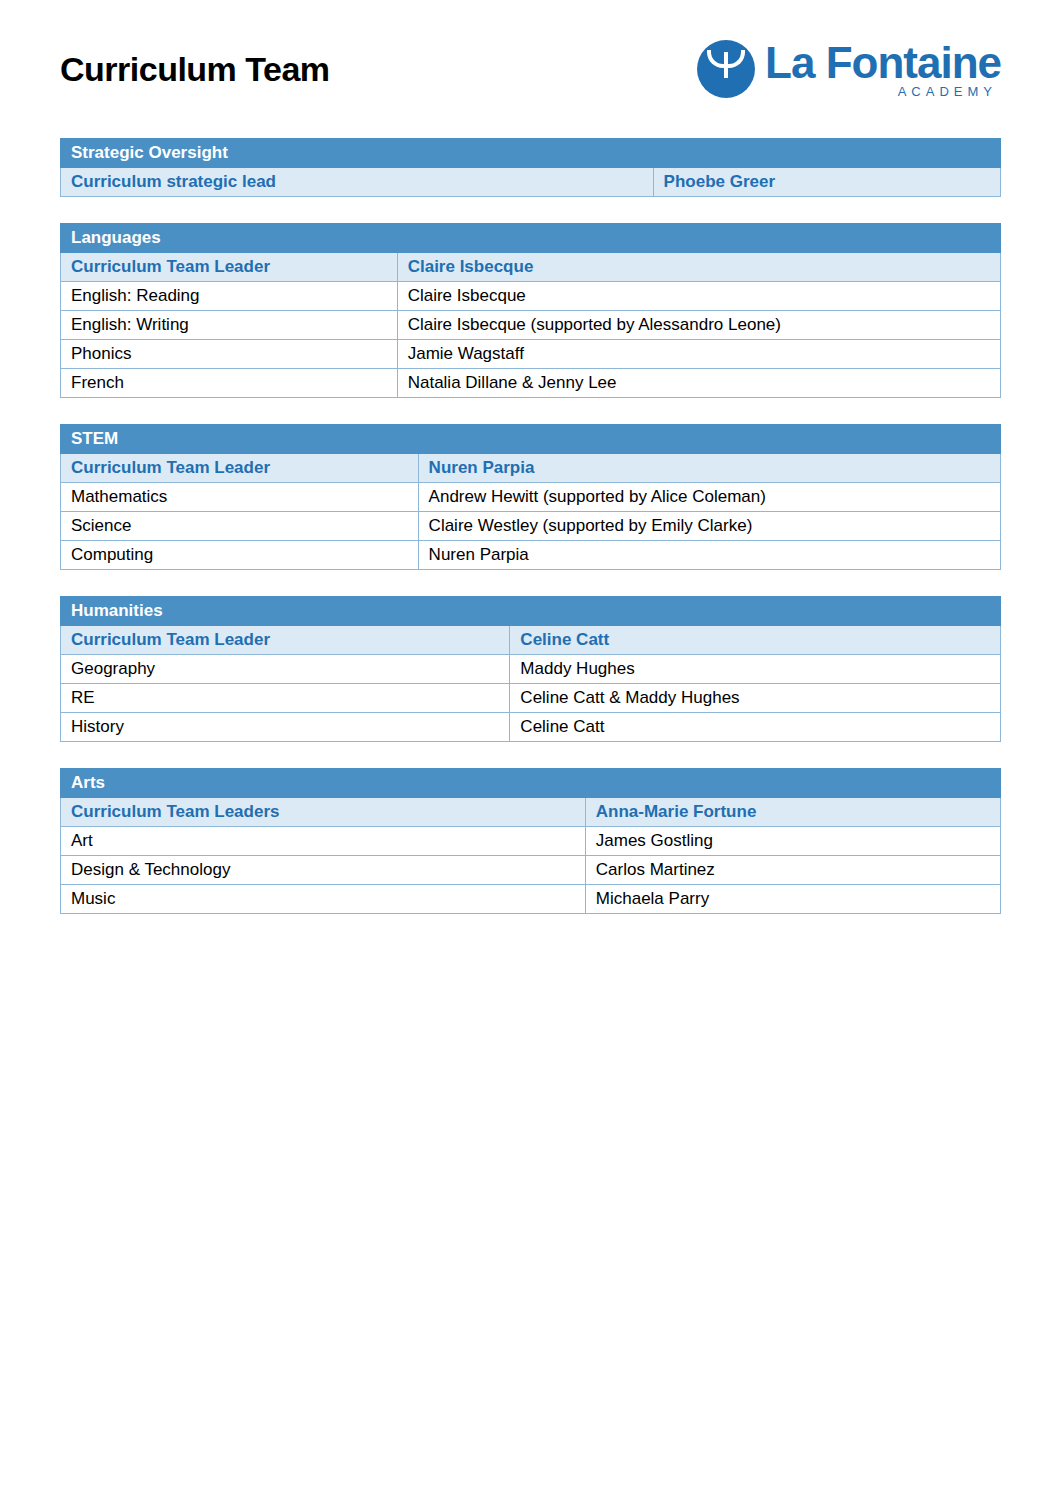Curriculum Team
La Fontaine
ACADEMY
| Strategic Oversight |
| Curriculum strategic lead | Phoebe Greer |
| Languages |
| Curriculum Team Leader | Claire Isbecque |
| English: Reading | Claire Isbecque |
| English: Writing | Claire Isbecque (supported by Alessandro Leone) |
| Phonics | Jamie Wagstaff |
| French | Natalia Dillane & Jenny Lee |
| STEM |
| Curriculum Team Leader | Nuren Parpia |
| Mathematics | Andrew Hewitt (supported by Alice Coleman) |
| Science | Claire Westley (supported by Emily Clarke) |
| Computing | Nuren Parpia |
| Humanities |
| Curriculum Team Leader | Celine Catt |
| Geography | Maddy Hughes |
| RE | Celine Catt & Maddy Hughes |
| History | Celine Catt |
| Arts |
| Curriculum Team Leaders | Anna-Marie Fortune |
| Art | James Gostling |
| Design & Technology | Carlos Martinez |
| Music | Michaela Parry |